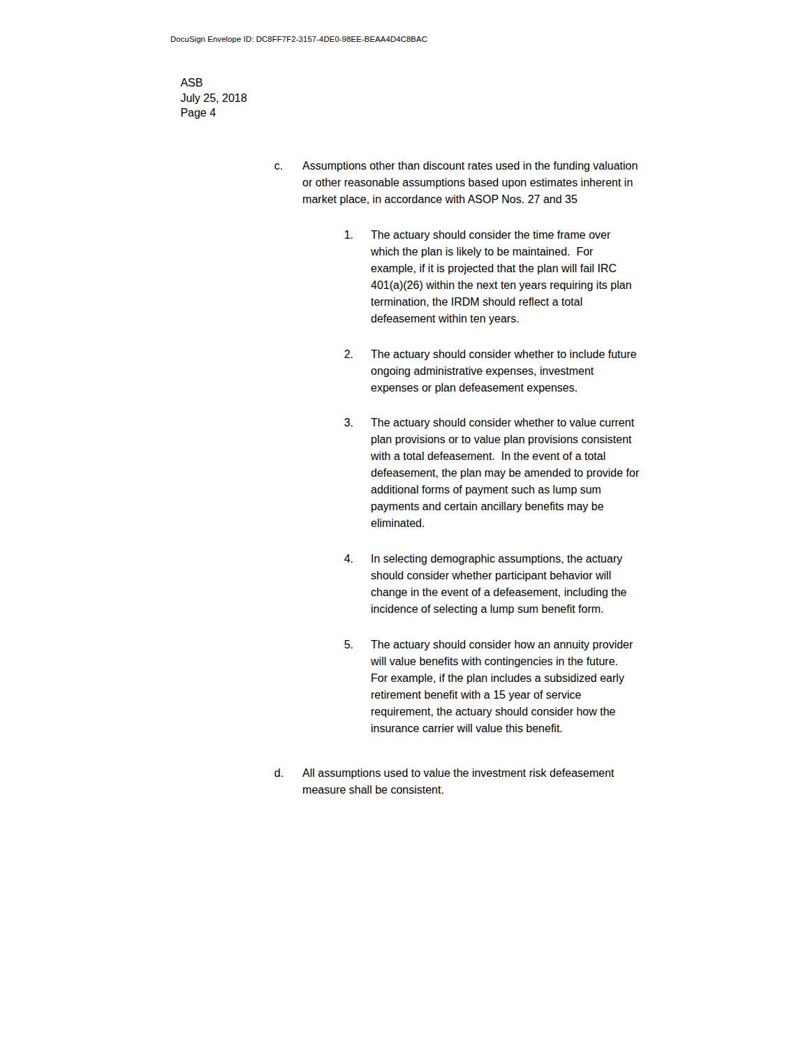DocuSign Envelope ID: DC8FF7F2-3157-4DE0-98EE-BEAA4D4C8BAC
ASB
July 25, 2018
Page 4
c.
Assumptions other than discount rates used in the funding valuation or other reasonable assumptions based upon estimates inherent in market place, in accordance with ASOP Nos. 27 and 35
1.
The actuary should consider the time frame over which the plan is likely to be maintained. For example, if it is projected that the plan will fail IRC 401(a)(26) within the next ten years requiring its plan termination, the IRDM should reflect a total defeasement within ten years.
2.
The actuary should consider whether to include future ongoing administrative expenses, investment expenses or plan defeasement expenses.
3.
The actuary should consider whether to value current plan provisions or to value plan provisions consistent with a total defeasement. In the event of a total defeasement, the plan may be amended to provide for additional forms of payment such as lump sum payments and certain ancillary benefits may be eliminated.
4.
In selecting demographic assumptions, the actuary should consider whether participant behavior will change in the event of a defeasement, including the incidence of selecting a lump sum benefit form.
5.
The actuary should consider how an annuity provider will value benefits with contingencies in the future. For example, if the plan includes a subsidized early retirement benefit with a 15 year of service requirement, the actuary should consider how the insurance carrier will value this benefit.
d.
All assumptions used to value the investment risk defeasement measure shall be consistent.